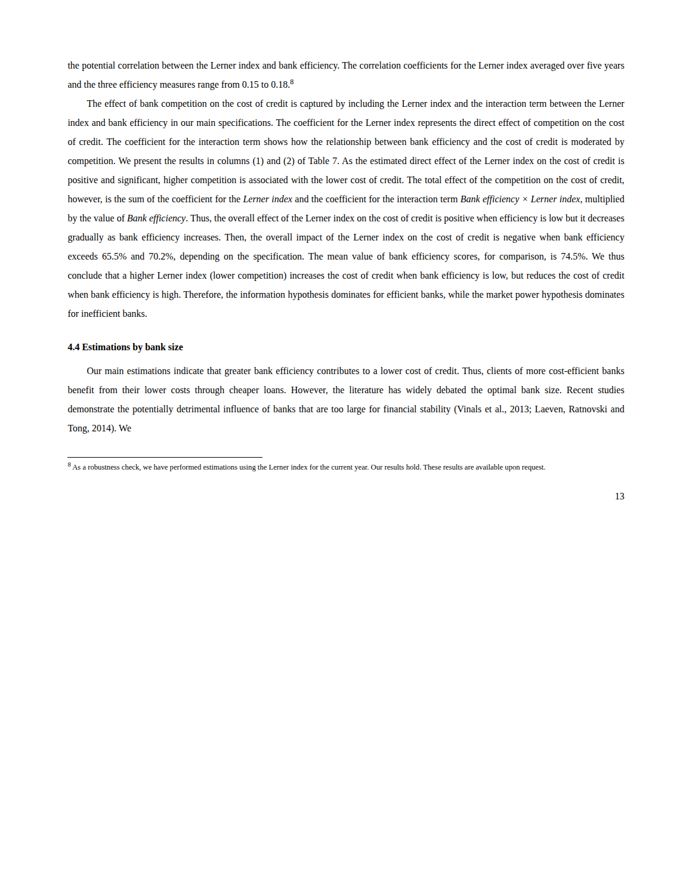the potential correlation between the Lerner index and bank efficiency. The correlation coefficients for the Lerner index averaged over five years and the three efficiency measures range from 0.15 to 0.18.8
The effect of bank competition on the cost of credit is captured by including the Lerner index and the interaction term between the Lerner index and bank efficiency in our main specifications. The coefficient for the Lerner index represents the direct effect of competition on the cost of credit. The coefficient for the interaction term shows how the relationship between bank efficiency and the cost of credit is moderated by competition. We present the results in columns (1) and (2) of Table 7. As the estimated direct effect of the Lerner index on the cost of credit is positive and significant, higher competition is associated with the lower cost of credit. The total effect of the competition on the cost of credit, however, is the sum of the coefficient for the Lerner index and the coefficient for the interaction term Bank efficiency × Lerner index, multiplied by the value of Bank efficiency. Thus, the overall effect of the Lerner index on the cost of credit is positive when efficiency is low but it decreases gradually as bank efficiency increases. Then, the overall impact of the Lerner index on the cost of credit is negative when bank efficiency exceeds 65.5% and 70.2%, depending on the specification. The mean value of bank efficiency scores, for comparison, is 74.5%. We thus conclude that a higher Lerner index (lower competition) increases the cost of credit when bank efficiency is low, but reduces the cost of credit when bank efficiency is high. Therefore, the information hypothesis dominates for efficient banks, while the market power hypothesis dominates for inefficient banks.
4.4 Estimations by bank size
Our main estimations indicate that greater bank efficiency contributes to a lower cost of credit. Thus, clients of more cost-efficient banks benefit from their lower costs through cheaper loans. However, the literature has widely debated the optimal bank size. Recent studies demonstrate the potentially detrimental influence of banks that are too large for financial stability (Vinals et al., 2013; Laeven, Ratnovski and Tong, 2014). We
8 As a robustness check, we have performed estimations using the Lerner index for the current year. Our results hold. These results are available upon request.
13